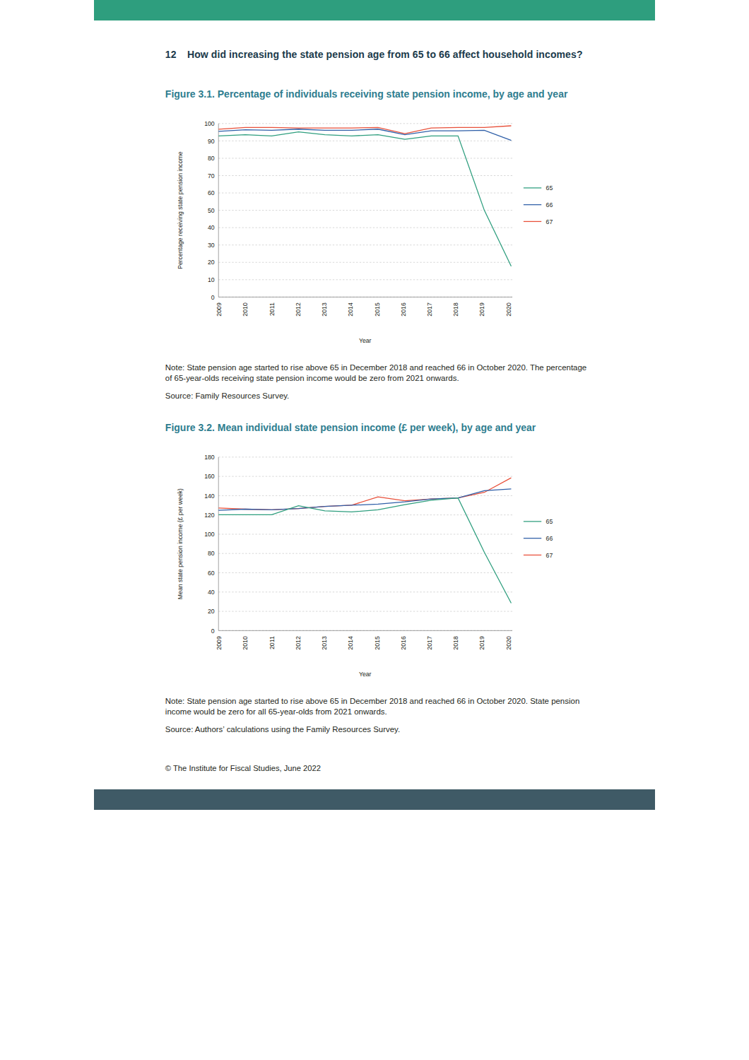12 How did increasing the state pension age from 65 to 66 affect household incomes?
Figure 3.1. Percentage of individuals receiving state pension income, by age and year
0 10 20 30 40 50 60 70 80 90 100 Percentage receiving state pension income 2009 2010 2011 2012 2013 2014 2015 2016 2017 2018 2019 2020 Year 65 66 67
Note: State pension age started to rise above 65 in December 2018 and reached 66 in October 2020. The percentage of 65-year-olds receiving state pension income would be zero from 2021 onwards.
Source: Family Resources Survey.
Figure 3.2. Mean individual state pension income (£ per week), by age and year
0 20 40 60 80 100 120 140 160 180 Mean state pension income (£ per week) 2009 2010 2011 2012 2013 2014 2015 2016 2017 2018 2019 2020 Year 65 66 67
Note: State pension age started to rise above 65 in December 2018 and reached 66 in October 2020. State pension income would be zero for all 65-year-olds from 2021 onwards.
Source: Authors’ calculations using the Family Resources Survey.
© The Institute for Fiscal Studies, June 2022